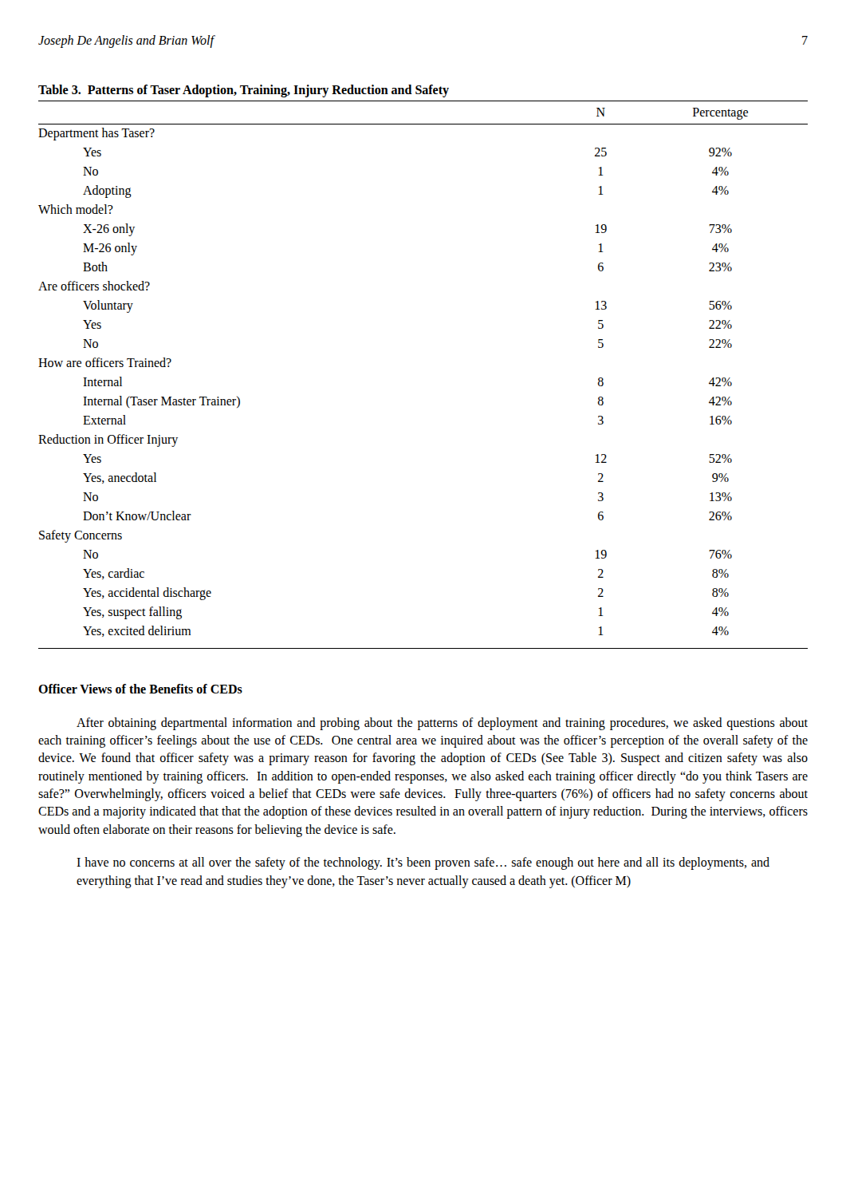Joseph De Angelis and Brian Wolf 7
Table 3. Patterns of Taser Adoption, Training, Injury Reduction and Safety
| | N | Percentage |
| --- | --- | --- |
| Department has Taser? | | |
| Yes | 25 | 92% |
| No | 1 | 4% |
| Adopting | 1 | 4% |
| Which model? | | |
| X-26 only | 19 | 73% |
| M-26 only | 1 | 4% |
| Both | 6 | 23% |
| Are officers shocked? | | |
| Voluntary | 13 | 56% |
| Yes | 5 | 22% |
| No | 5 | 22% |
| How are officers Trained? | | |
| Internal | 8 | 42% |
| Internal (Taser Master Trainer) | 8 | 42% |
| External | 3 | 16% |
| Reduction in Officer Injury | | |
| Yes | 12 | 52% |
| Yes, anecdotal | 2 | 9% |
| No | 3 | 13% |
| Don’t Know/Unclear | 6 | 26% |
| Safety Concerns | | |
| No | 19 | 76% |
| Yes, cardiac | 2 | 8% |
| Yes, accidental discharge | 2 | 8% |
| Yes, suspect falling | 1 | 4% |
| Yes, excited delirium | 1 | 4% |
Officer Views of the Benefits of CEDs
After obtaining departmental information and probing about the patterns of deployment and training procedures, we asked questions about each training officer’s feelings about the use of CEDs. One central area we inquired about was the officer’s perception of the overall safety of the device. We found that officer safety was a primary reason for favoring the adoption of CEDs (See Table 3). Suspect and citizen safety was also routinely mentioned by training officers. In addition to open-ended responses, we also asked each training officer directly “do you think Tasers are safe?” Overwhelmingly, officers voiced a belief that CEDs were safe devices. Fully three-quarters (76%) of officers had no safety concerns about CEDs and a majority indicated that that the adoption of these devices resulted in an overall pattern of injury reduction. During the interviews, officers would often elaborate on their reasons for believing the device is safe.
I have no concerns at all over the safety of the technology. It’s been proven safe… safe enough out here and all its deployments, and everything that I’ve read and studies they’ve done, the Taser’s never actually caused a death yet. (Officer M)